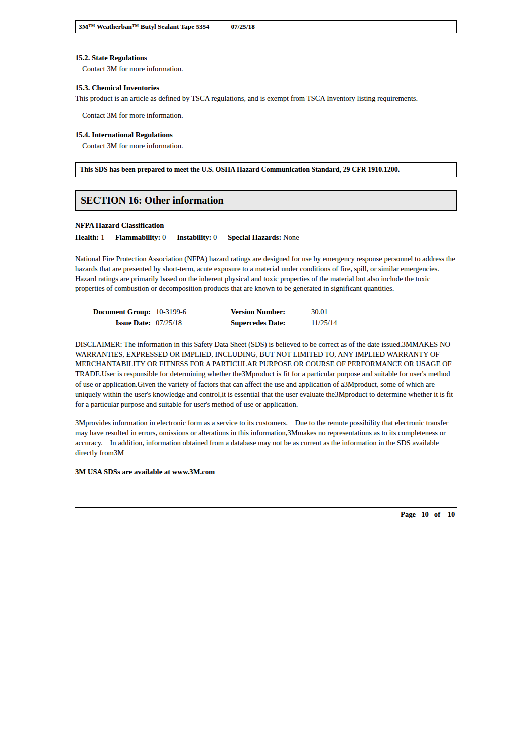3M™ Weatherban™ Butyl Sealant Tape 5354 07/25/18
15.2. State Regulations
Contact 3M for more information.
15.3. Chemical Inventories
This product is an article as defined by TSCA regulations, and is exempt from TSCA Inventory listing requirements.
Contact 3M for more information.
15.4. International Regulations
Contact 3M for more information.
This SDS has been prepared to meet the U.S. OSHA Hazard Communication Standard, 29 CFR 1910.1200.
SECTION 16: Other information
NFPA Hazard Classification
Health: 1 Flammability: 0 Instability: 0 Special Hazards: None
National Fire Protection Association (NFPA) hazard ratings are designed for use by emergency response personnel to address the hazards that are presented by short-term, acute exposure to a material under conditions of fire, spill, or similar emergencies. Hazard ratings are primarily based on the inherent physical and toxic properties of the material but also include the toxic properties of combustion or decomposition products that are known to be generated in significant quantities.
| Document Group: | 10-3199-6 | Version Number: | 30.01 |
| Issue Date: | 07/25/18 | Supercedes Date: | 11/25/14 |
DISCLAIMER: The information in this Safety Data Sheet (SDS) is believed to be correct as of the date issued.3MMAKES NO WARRANTIES, EXPRESSED OR IMPLIED, INCLUDING, BUT NOT LIMITED TO, ANY IMPLIED WARRANTY OF MERCHANTABILITY OR FITNESS FOR A PARTICULAR PURPOSE OR COURSE OF PERFORMANCE OR USAGE OF TRADE.User is responsible for determining whether the3Mproduct is fit for a particular purpose and suitable for user's method of use or application.Given the variety of factors that can affect the use and application of a3Mproduct, some of which are uniquely within the user's knowledge and control,it is essential that the user evaluate the3Mproduct to determine whether it is fit for a particular purpose and suitable for user's method of use or application.
3Mprovides information in electronic form as a service to its customers. Due to the remote possibility that electronic transfer may have resulted in errors, omissions or alterations in this information,3Mmakes no representations as to its completeness or accuracy. In addition, information obtained from a database may not be as current as the information in the SDS available directly from3M
3M USA SDSs are available at www.3M.com
Page 10 of 10